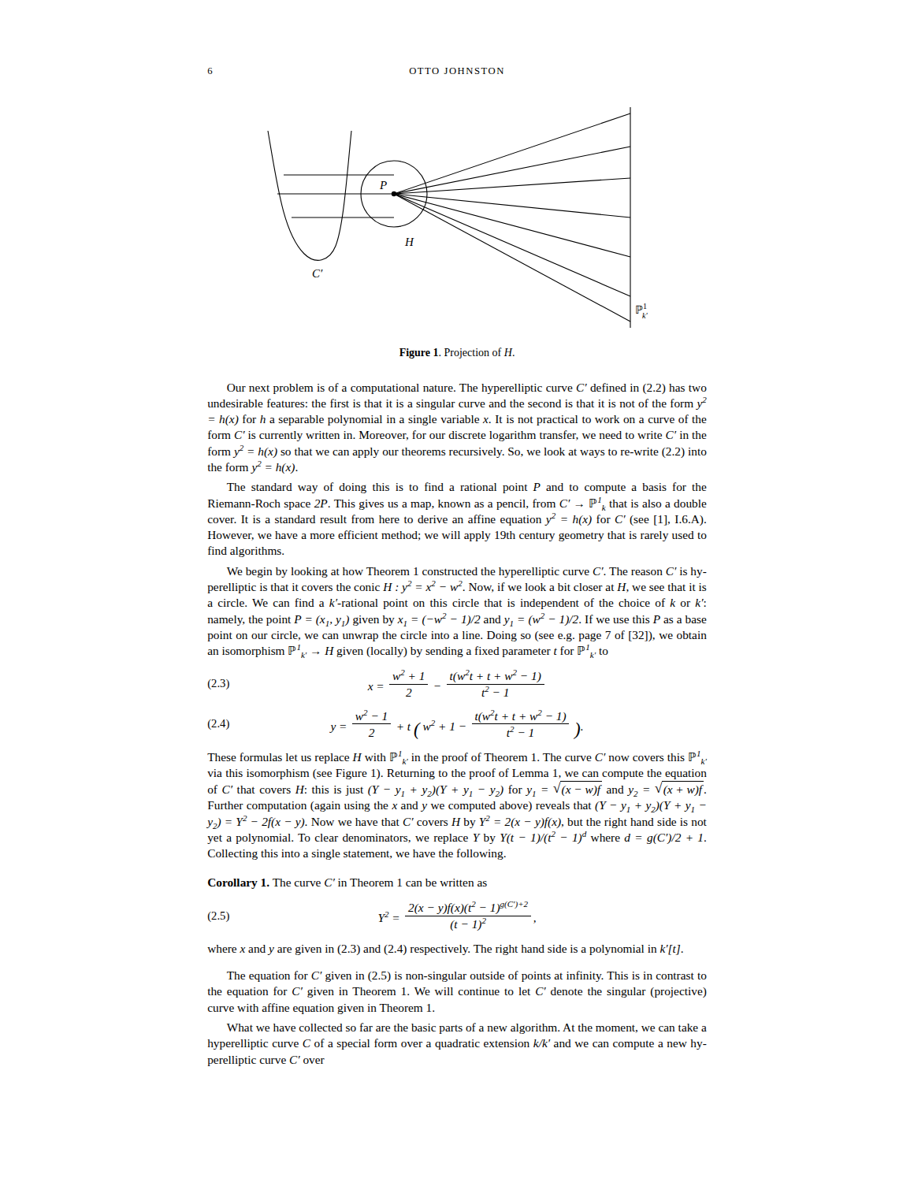6
Otto Johnston
P H C′ ℙ1k′
Figure 1. Projection of H.
Our next problem is of a computational nature. The hyperelliptic curve C′ defined in (2.2) has two undesirable features: the first is that it is a singular curve and the second is that it is not of the form y2 = h(x) for h a separable polynomial in a single variable x. It is not practical to work on a curve of the form C′ is currently written in. Moreover, for our discrete logarithm transfer, we need to write C′ in the form y2 = h(x) so that we can apply our theorems recursively. So, we look at ways to re-write (2.2) into the form y2 = h(x).
The standard way of doing this is to find a rational point P and to compute a basis for the Riemann-Roch space 2P. This gives us a map, known as a pencil, from C′ → ℙ1k that is also a double cover. It is a standard result from here to derive an affine equation y2 = h(x) for C′ (see [1], I.6.A). However, we have a more efficient method; we will apply 19th century geometry that is rarely used to find algorithms.
We begin by looking at how Theorem 1 constructed the hyperelliptic curve C′. The reason C′ is hyperelliptic is that it covers the conic H : y2 = x2 − w2. Now, if we look a bit closer at H, we see that it is a circle. We can find a k′-rational point on this circle that is independent of the choice of k or k′: namely, the point P = (x1, y1) given by x1 = (−w2 − 1)/2 and y1 = (w2 − 1)/2. If we use this P as a base point on our circle, we can unwrap the circle into a line. Doing so (see e.g. page 7 of [32]), we obtain an isomorphism ℙ1k′ → H given (locally) by sending a fixed parameter t for ℙ1k′ to
(2.3)
x = w2 + 12 − t(w2t + t + w2 − 1) t2 − 1
(2.4)
y = w2 − 12 + t ( w2 + 1 − t(w2t + t + w2 − 1) t2 − 1 ).
These formulas let us replace H with ℙ1k′ in the proof of Theorem 1. The curve C′ now covers this ℙ1k′ via this isomorphism (see Figure 1). Returning to the proof of Lemma 1, we can compute the equation of C′ that covers H: this is just (Y − y1 + y2)(Y + y1 − y2) for y1 = (x − w)f and y2 = (x + w)f. Further computation (again using the x and y we computed above) reveals that (Y − y1 + y2)(Y + y1 − y2) = Y2 − 2f(x − y). Now we have that C′ covers H by Y2 = 2(x − y)f(x), but the right hand side is not yet a polynomial. To clear denominators, we replace Y by Y(t − 1)/(t2 − 1)d where d = g(C′)/2 + 1. Collecting this into a single statement, we have the following.
Corollary 1. The curve C′ in Theorem 1 can be written as
(2.5)
Y2 = 2(x − y)f(x)(t2 − 1)g(C′)+2 (t − 1)2 ,
where x and y are given in (2.3) and (2.4) respectively. The right hand side is a polynomial in k′[t].
The equation for C′ given in (2.5) is non-singular outside of points at infinity. This is in contrast to the equation for C′ given in Theorem 1. We will continue to let C′ denote the singular (projective) curve with affine equation given in Theorem 1.
What we have collected so far are the basic parts of a new algorithm. At the moment, we can take a hyperelliptic curve C of a special form over a quadratic extension k/k′ and we can compute a new hyperelliptic curve C′ over